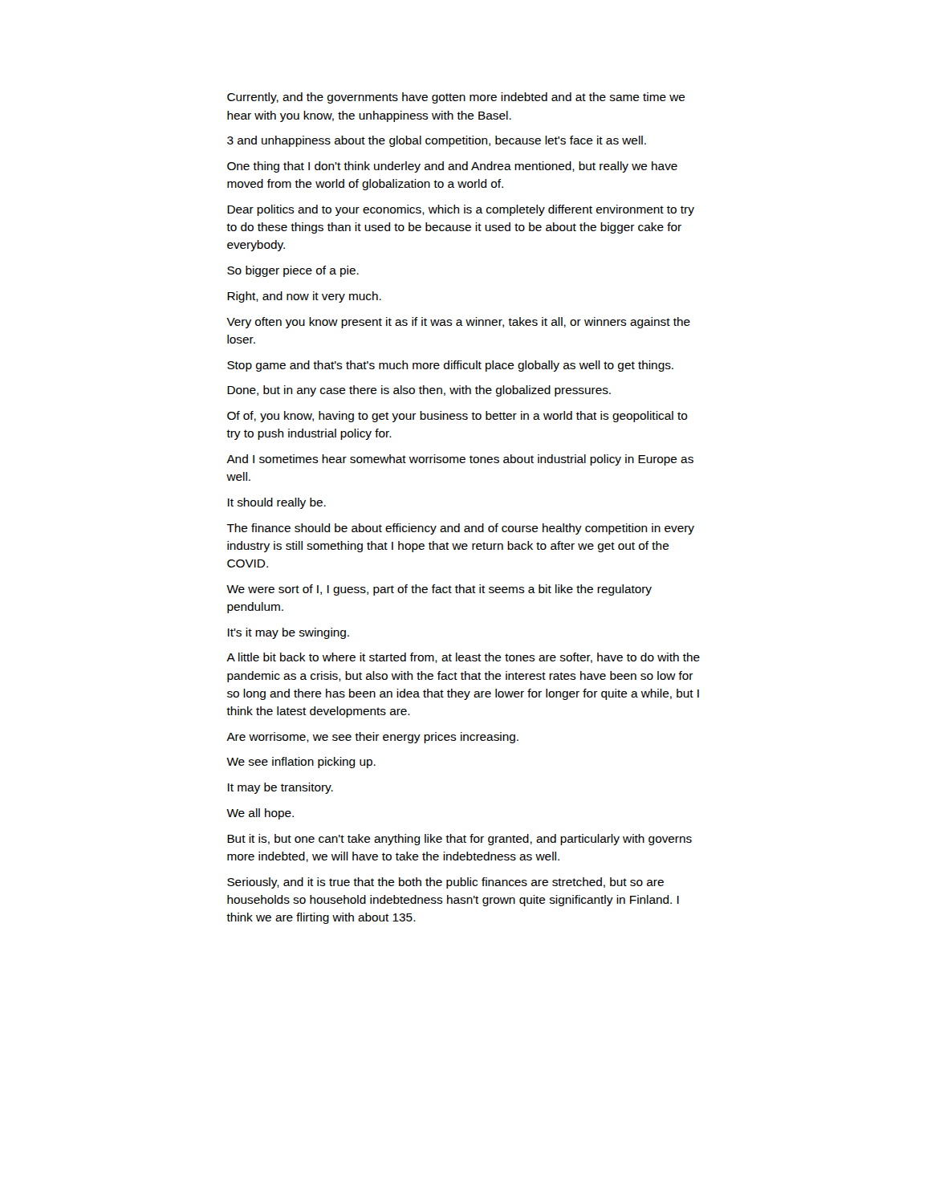Currently, and the governments have gotten more indebted and at the same time we hear with you know, the unhappiness with the Basel.
3 and unhappiness about the global competition, because let's face it as well.
One thing that I don't think underley and and Andrea mentioned, but really we have moved from the world of globalization to a world of.
Dear politics and to your economics, which is a completely different environment to try to do these things than it used to be because it used to be about the bigger cake for everybody.
So bigger piece of a pie.
Right, and now it very much.
Very often you know present it as if it was a winner, takes it all, or winners against the loser.
Stop game and that's that's much more difficult place globally as well to get things.
Done, but in any case there is also then, with the globalized pressures.
Of of, you know, having to get your business to better in a world that is geopolitical to try to push industrial policy for.
And I sometimes hear somewhat worrisome tones about industrial policy in Europe as well.
It should really be.
The finance should be about efficiency and and of course healthy competition in every industry is still something that I hope that we return back to after we get out of the COVID.
We were sort of I, I guess, part of the fact that it seems a bit like the regulatory pendulum.
It's it may be swinging.
A little bit back to where it started from, at least the tones are softer, have to do with the pandemic as a crisis, but also with the fact that the interest rates have been so low for so long and there has been an idea that they are lower for longer for quite a while, but I think the latest developments are.
Are worrisome, we see their energy prices increasing.
We see inflation picking up.
It may be transitory.
We all hope.
But it is, but one can't take anything like that for granted, and particularly with governs more indebted, we will have to take the indebtedness as well.
Seriously, and it is true that the both the public finances are stretched, but so are households so household indebtedness hasn't grown quite significantly in Finland. I think we are flirting with about 135.